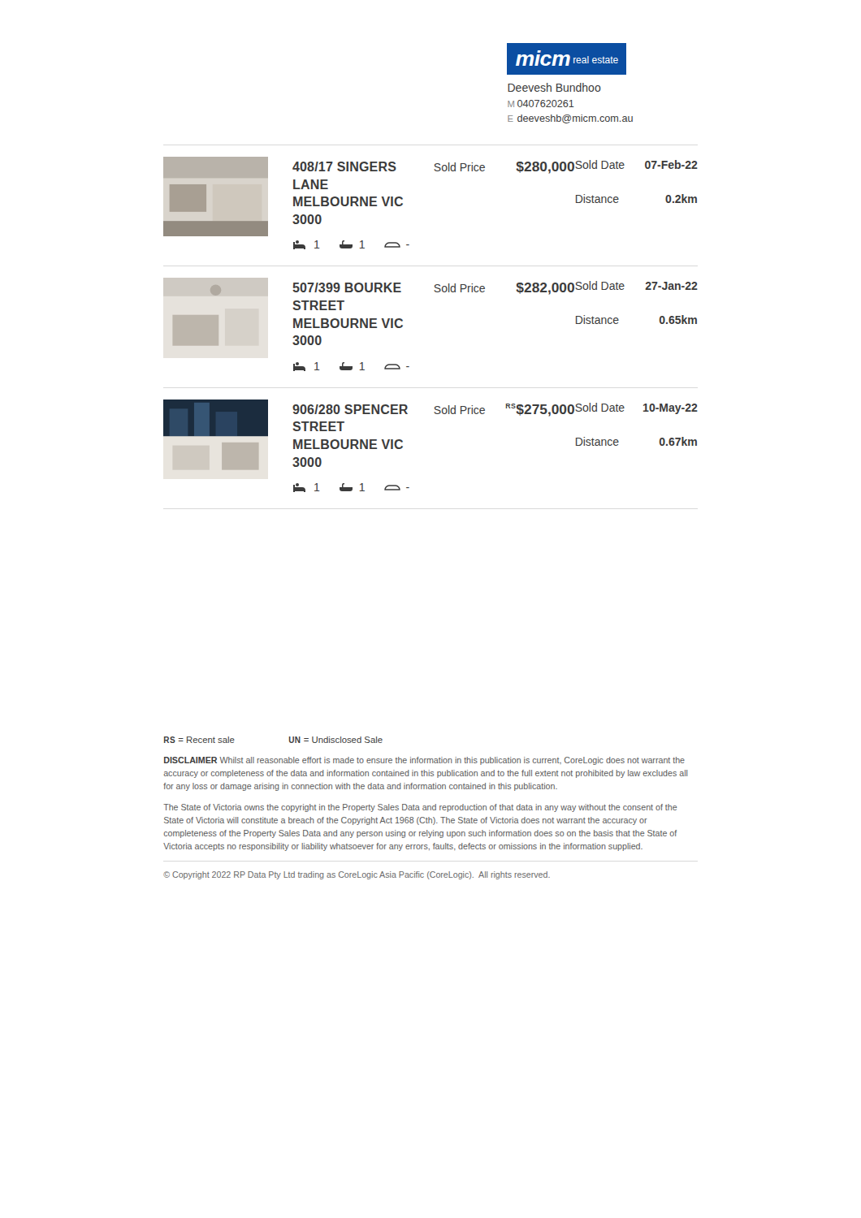micm real estate
Deevesh Bundhoo
M0407620261
Edeeveshb@micm.com.au
408/17 SINGERS LANE
MELBOURNE VIC 3000
1 1 -
Sold Price $280,000
Sold Date 07-Feb-22
Distance 0.2km
507/399 BOURKE STREET
MELBOURNE VIC 3000
1 1 -
Sold Price $282,000
Sold Date 27-Jan-22
Distance 0.65km
906/280 SPENCER STREET
MELBOURNE VIC 3000
1 1 -
Sold Price RS$275,000
Sold Date 10-May-22
Distance 0.67km
RS = Recent sale UN = Undisclosed Sale
DISCLAIMER Whilst all reasonable effort is made to ensure the information in this publication is current, CoreLogic does not warrant the accuracy or completeness of the data and information contained in this publication and to the full extent not prohibited by law excludes all for any loss or damage arising in connection with the data and information contained in this publication.
The State of Victoria owns the copyright in the Property Sales Data and reproduction of that data in any way without the consent of the State of Victoria will constitute a breach of the Copyright Act 1968 (Cth). The State of Victoria does not warrant the accuracy or completeness of the Property Sales Data and any person using or relying upon such information does so on the basis that the State of Victoria accepts no responsibility or liability whatsoever for any errors, faults, defects or omissions in the information supplied.
© Copyright 2022 RP Data Pty Ltd trading as CoreLogic Asia Pacific (CoreLogic). All rights reserved.